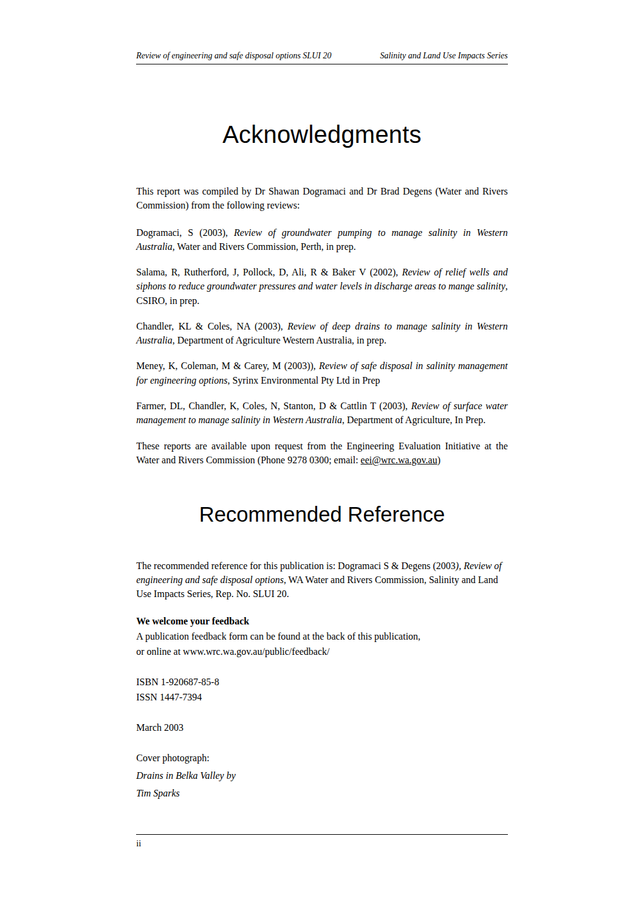Review of engineering and safe disposal options SLUI 20
Salinity and Land Use Impacts Series
Acknowledgments
This report was compiled by Dr Shawan Dogramaci and Dr Brad Degens (Water and Rivers Commission) from the following reviews:
Dogramaci, S (2003), Review of groundwater pumping to manage salinity in Western Australia, Water and Rivers Commission, Perth, in prep.
Salama, R, Rutherford, J, Pollock, D, Ali, R & Baker V (2002), Review of relief wells and siphons to reduce groundwater pressures and water levels in discharge areas to mange salinity, CSIRO, in prep.
Chandler, KL & Coles, NA (2003), Review of deep drains to manage salinity in Western Australia, Department of Agriculture Western Australia, in prep.
Meney, K, Coleman, M & Carey, M (2003)), Review of safe disposal in salinity management for engineering options, Syrinx Environmental Pty Ltd in Prep
Farmer, DL, Chandler, K, Coles, N, Stanton, D & Cattlin T (2003), Review of surface water management to manage salinity in Western Australia, Department of Agriculture, In Prep.
These reports are available upon request from the Engineering Evaluation Initiative at the Water and Rivers Commission (Phone 9278 0300; email: eei@wrc.wa.gov.au)
Recommended Reference
The recommended reference for this publication is: Dogramaci S & Degens (2003), Review of engineering and safe disposal options, WA Water and Rivers Commission, Salinity and Land Use Impacts Series, Rep. No. SLUI 20.
We welcome your feedback
A publication feedback form can be found at the back of this publication,
or online at www.wrc.wa.gov.au/public/feedback/
ISBN 1-920687-85-8
ISSN 1447-7394
March 2003
Cover photograph:
Drains in Belka Valley by
Tim Sparks
ii